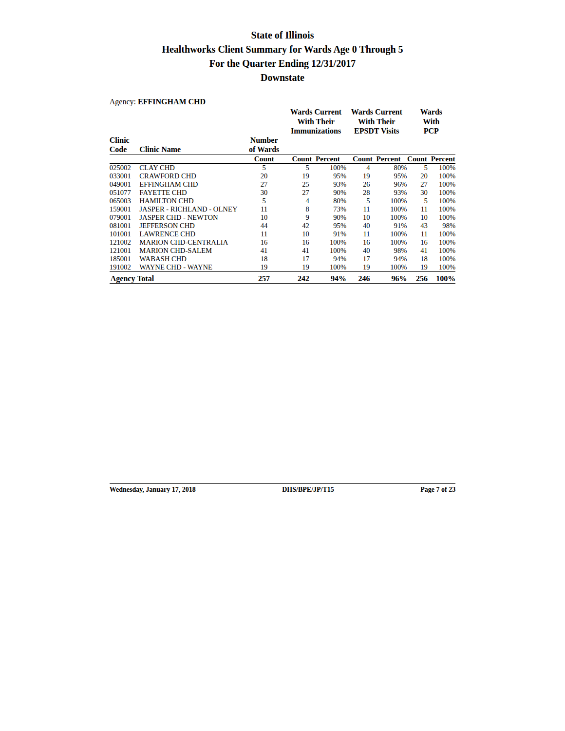State of Illinois
Healthworks Client Summary for Wards Age 0 Through 5
For the Quarter Ending 12/31/2017
Downstate
Agency: EFFINGHAM CHD
| | | Wards Current With Their Immunizations | Wards Current With Their EPSDT Visits | Wards With PCP |
| --- | --- | --- | --- | --- |
| Clinic Code | Clinic Name | Number of Wards | | | |
| | | Count | Count Percent | Count Percent | Count Percent |
| 025002 | CLAY CHD | 5 | 5 | 100% | 4 | 80% | 5 | 100% |
| 033001 | CRAWFORD CHD | 20 | 19 | 95% | 19 | 95% | 20 | 100% |
| 049001 | EFFINGHAM CHD | 27 | 25 | 93% | 26 | 96% | 27 | 100% |
| 051077 | FAYETTE CHD | 30 | 27 | 90% | 28 | 93% | 30 | 100% |
| 065003 | HAMILTON CHD | 5 | 4 | 80% | 5 | 100% | 5 | 100% |
| 159001 | JASPER - RICHLAND - OLNEY | 11 | 8 | 73% | 11 | 100% | 11 | 100% |
| 079001 | JASPER CHD - NEWTON | 10 | 9 | 90% | 10 | 100% | 10 | 100% |
| 081001 | JEFFERSON CHD | 44 | 42 | 95% | 40 | 91% | 43 | 98% |
| 101001 | LAWRENCE CHD | 11 | 10 | 91% | 11 | 100% | 11 | 100% |
| 121002 | MARION CHD-CENTRALIA | 16 | 16 | 100% | 16 | 100% | 16 | 100% |
| 121001 | MARION CHD-SALEM | 41 | 41 | 100% | 40 | 98% | 41 | 100% |
| 185001 | WABASH CHD | 18 | 17 | 94% | 17 | 94% | 18 | 100% |
| 191002 | WAYNE CHD - WAYNE | 19 | 19 | 100% | 19 | 100% | 19 | 100% |
| Agency Total | 257 | 242 | 94% | 246 | 96% | 256 | 100% |
Wednesday, January 17, 2018
DHS/BPE/JP/T15
Page 7 of 23